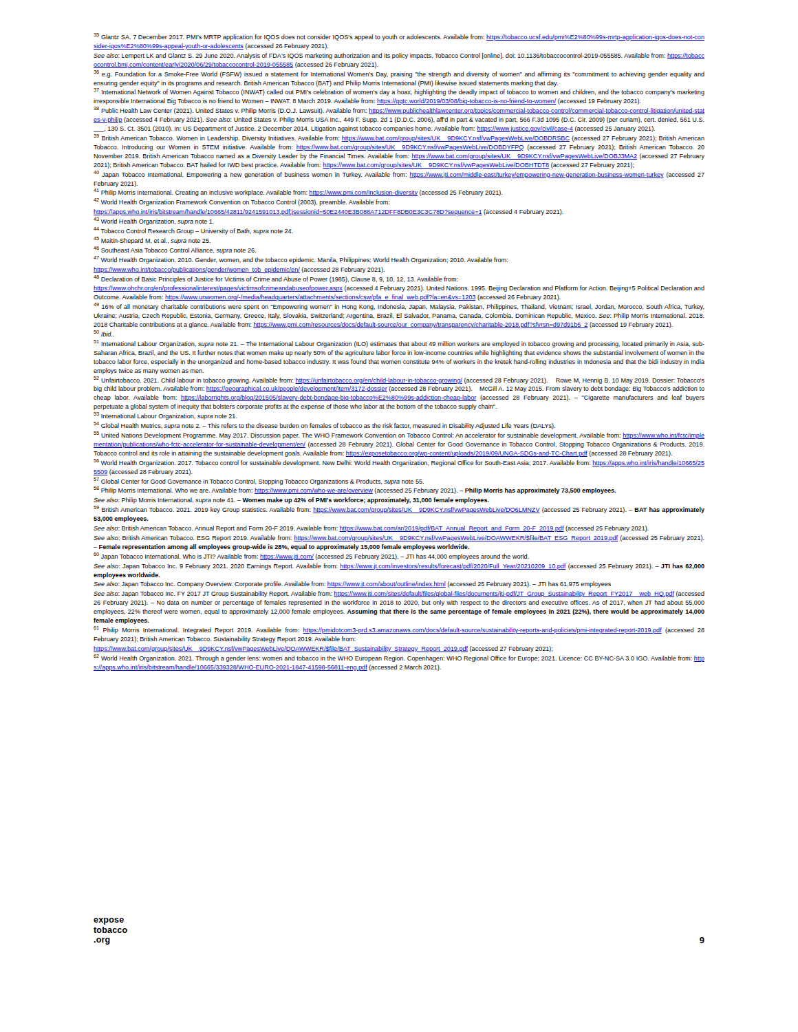35 Glantz SA. 7 December 2017. PMI's MRTP application for IQOS does not consider IQOS's appeal to youth or adolescents. Available from: https://tobacco.ucsf.edu/pmi%E2%80%99s-mrtp-application-iqos-does-not-consider-iqos%E2%80%99s-appeal-youth-or-adolescents (accessed 26 February 2021).
See also: Lempert LK and Glantz S. 29 June 2020. Analysis of FDA's IQOS marketing authorization and its policy impacts. Tobacco Control [online]. doi: 10.1136/tobaccocontrol-2019-055585. Available from: https://tobaccocontrol.bmj.com/content/early/2020/06/29/tobaccocontrol-2019-055585 (accessed 26 February 2021).
36 e.g. Foundation for a Smoke-Free World (FSFW) issued a statement for International Women's Day, praising "the strength and diversity of women" and affirming its "commitment to achieving gender equality and ensuring gender equity" in its programs and research. British American Tobacco (BAT) and Philip Morris International (PMI) likewise issued statements marking that day.
37 International Network of Women Against Tobacco (INWAT) called out PMI's celebration of women's day a hoax, highlighting the deadly impact of tobacco to women and children, and the tobacco company's marketing irresponsible International Big Tobacco is no friend to Women – INWAT. 8 March 2019. Available from: https://gqtc.world/2019/03/08/big-tobacco-is-no-friend-to-women/ (accessed 19 February 2021).
38 Public Health Law Center (2021). United States v. Philip Morris (D.O.J. Lawsuit). Available from: https://www.publichealthlawcenter.org/topics/commercial-tobacco-control/commercial-tobacco-control-litigation/united-states-v-philip (accessed 4 February 2021). See also: United States v. Philip Morris USA Inc., 449 F. Supp. 2d 1 (D.D.C. 2006), aff'd in part & vacated in part, 566 F.3d 1095 (D.C. Cir. 2009) (per curiam), cert. denied, 561 U.S. ___, 130 S. Ct. 3501 (2010). In: US Department of Justice. 2 December 2014. Litigation against tobacco companies home. Available from: https://www.justice.gov/civil/case-4 (accessed 25 January 2021).
39 British American Tobacco. Women in Leadership. Diversity Initiatives. Available from: https://www.bat.com/group/sites/UK__9D9KCY.nsf/vwPagesWebLive/DOBDRSBC (accessed 27 February 2021); British American Tobacco. Introducing our Women in STEM initiative. Available from: https://www.bat.com/group/sites/UK__9D9KCY.nsf/vwPagesWebLive/DOBDYFPQ (accessed 27 February 2021); British American Tobacco. 20 November 2019. British American Tobacco named as a Diversity Leader by the Financial Times. Available from: https://www.bat.com/group/sites/UK__9D9KCY.nsf/vwPagesWebLive/DOBJ3MA2 (accessed 27 February 2021); British American Tobacco. BAT hailed for IWD best practice. Available from: https://www.bat.com/group/sites/UK__9D9KCY.nsf/vwPagesWebLive/DOBHTDT8 (accessed 27 February 2021);
40 Japan Tobacco International. Empowering a new generation of business women in Turkey. Available from: https://www.jti.com/middle-east/turkey/empowering-new-generation-business-women-turkey (accessed 27 February 2021).
41 Philip Morris International. Creating an inclusive workplace. Available from: https://www.pmi.com/inclusion-diversity (accessed 25 February 2021).
42 World Health Organization Framework Convention on Tobacco Control (2003), preamble. Available from:
https://apps.who.int/iris/bitstream/handle/10665/42811/9241591013.pdf;jsessionid=50E2440E3B088A712DFF8DB0E3C3C78D?sequence=1 (accessed 4 February 2021).
43 World Health Organization, supra note 1.
44 Tobacco Control Research Group – University of Bath, supra note 24.
45 Maitin-Shepard M, et al., supra note 25.
46 Southeast Asia Tobacco Control Alliance, supra note 26.
47 World Health Organization. 2010. Gender, women, and the tobacco epidemic. Manila, Philippines: World Health Organization; 2010. Available from:
https://www.who.int/tobacco/publications/gender/women_tob_epidemic/en/ (accessed 28 February 2021).
48 Declaration of Basic Principles of Justice for Victims of Crime and Abuse of Power (1985), Clause 8, 9, 10, 12, 13. Available from:
https://www.ohchr.org/en/professionalinterest/pages/victimsofcrimeandabuseofpower.aspx (accessed 4 February 2021). United Nations. 1995. Beijing Declaration and Platform for Action. Beijing+5 Political Declaration and Outcome. Available from: https://www.unwomen.org/-/media/headquarters/attachments/sections/csw/pfa_e_final_web.pdf?la=en&vs=1203 (accessed 26 February 2021).
49 16% of all monetary charitable contributions were spent on "Empowering women" in Hong Kong, Indonesia, Japan, Malaysia, Pakistan, Philippines, Thailand, Vietnam; Israel, Jordan, Morocco, South Africa, Turkey, Ukraine; Austria, Czech Republic, Estonia, Germany, Greece, Italy, Slovakia, Switzerland; Argentina, Brazil, El Salvador, Panama, Canada, Colombia, Dominican Republic, Mexico. See: Philip Morris International. 2018. 2018 Charitable contributions at a glance. Available from: https://www.pmi.com/resources/docs/default-source/our_company/transparency/charitable-2018.pdf?sfvrsn=d97d91b5_2 (accessed 19 February 2021).
50 Ibid..
51 International Labour Organization, supra note 21. – The International Labour Organization (ILO) estimates that about 49 million workers are employed in tobacco growing and processing, located primarily in Asia, sub-Saharan Africa, Brazil, and the US. It further notes that women make up nearly 50% of the agriculture labor force in low-income countries while highlighting that evidence shows the substantial involvement of women in the tobacco labor force, especially in the unorganized and home-based tobacco industry. It was found that women constitute 94% of workers in the kretek hand-rolling industries in Indonesia and that the bidi industry in India employs twice as many women as men.
52 Unfairtobacco. 2021. Child labour in tobacco growing. Available from: https://unfairtobacco.org/en/child-labour-in-tobacco-growing/ (accessed 28 February 2021). Rowe M, Hennig B. 10 May 2019. Dossier: Tobacco's big child labour problem. Available from: https://geographical.co.uk/people/development/item/3172-dossier (accessed 28 February 2021). McGill A. 12 May 2015. From slavery to debt bondage: Big Tobacco's addiction to cheap labor. Available from: https://laborrights.org/blog/201505/slavery-debt-bondage-big-tobacco%E2%80%99s-addiction-cheap-labor (accessed 28 February 2021). – "Cigarette manufacturers and leaf buyers perpetuate a global system of inequity that bolsters corporate profits at the expense of those who labor at the bottom of the tobacco supply chain".
53 International Labour Organization, supra note 21.
54 Global Health Metrics, supra note 2. – This refers to the disease burden on females of tobacco as the risk factor, measured in Disability Adjusted Life Years (DALYs).
55 United Nations Development Programme. May 2017. Discussion paper. The WHO Framework Convention on Tobacco Control: An accelerator for sustainable development. Available from: https://www.who.int/fctc/implementation/publications/who-fctc-accelerator-for-sustainable-development/en/ (accessed 28 February 2021). Global Center for Good Governance in Tobacco Control, Stopping Tobacco Organizations & Products. 2019. Tobacco control and its role in attaining the sustainable development goals. Available from: https://exposetobacco.org/wp-content/uploads/2019/09/UNGA-SDGs-and-TC-Chart.pdf (accessed 28 February 2021).
56 World Health Organization. 2017. Tobacco control for sustainable development. New Delhi: World Health Organization, Regional Office for South-East Asia; 2017. Available from: https://apps.who.int/iris/handle/10665/255509 (accessed 28 February 2021).
57 Global Center for Good Governance in Tobacco Control, Stopping Tobacco Organizations & Products, supra note 55.
58 Philip Morris International. Who we are. Available from: https://www.pmi.com/who-we-are/overview (accessed 25 February 2021). – Philip Morris has approximately 73,500 employees.
See also: Philip Morris International, supra note 41. – Women make up 42% of PMI's workforce; approximately, 31,000 female employees.
59 British American Tobacco. 2021. 2019 key Group statistics. Available from: https://www.bat.com/group/sites/UK__9D9KCY.nsf/vwPagesWebLive/DO6LMNZV (accessed 25 February 2021). – BAT has approximately 53,000 employees.
See also: British American Tobacco. Annual Report and Form 20-F 2019. Available from: https://www.bat.com/ar/2019/pdf/BAT_Annual_Report_and_Form_20-F_2019.pdf (accessed 25 February 2021).
See also: British American Tobacco. ESG Report 2019. Available from: https://www.bat.com/group/sites/UK__9D9KCY.nsf/vwPagesWebLive/DOAWWEKR/$file/BAT_ESG_Report_2019.pdf (accessed 25 February 2021). – Female representation among all employees group-wide is 28%, equal to approximately 15,000 female employees worldwide.
60 Japan Tobacco International. Who is JTI? Available from: https://www.jti.com/ (accessed 25 February 2021). – JTI has 44,000 employees around the world.
See also: Japan Tobacco Inc. 9 February 2021. 2020 Earnings Report. Available from: https://www.jt.com/investors/results/forecast/pdf/2020/Full_Year/20210209_10.pdf (accessed 25 February 2021). – JTI has 62,000 employees worldwide.
See also: Japan Tobacco Inc. Company Overview. Corporate profile. Available from: https://www.jt.com/about/outline/index.html (accessed 25 February 2021). – JTI has 61,975 employees
See also: Japan Tobacco Inc. FY 2017 JT Group Sustainability Report. Available from: https://www.jti.com/sites/default/files/global-files/documents/jti-pdf/JT_Group_Sustainability_Report_FY2017__web_HQ.pdf (accessed 26 February 2021). – No data on number or percentage of females represented in the workforce in 2018 to 2020, but only with respect to the directors and executive offices. As of 2017, when JT had about 55,000 employees, 22% thereof were women, equal to approximately 12,000 female employees. Assuming that there is the same percentage of female employees in 2021 (22%), there would be approximately 14,000 female employees.
61 Philip Morris International. Integrated Report 2019. Available from: https://pmidotcom3-prd.s3.amazonaws.com/docs/default-source/sustainability-reports-and-policies/pmi-integrated-report-2019.pdf (accessed 28 February 2021); British American Tobacco. Sustainability Strategy Report 2019. Available from:
https://www.bat.com/group/sites/UK__9D9KCY.nsf/vwPagesWebLive/DOAWWEKR/$file/BAT_Sustainability_Strategy_Report_2019.pdf (accessed 27 February 2021);
62 World Health Organization. 2021. Through a gender lens: women and tobacco in the WHO European Region. Copenhagen: WHO Regional Office for Europe; 2021. Licence: CC BY-NC-SA 3.0 IGO. Available from: https://apps.who.int/iris/bitstream/handle/10665/339328/WHO-EURO-2021-1847-41598-56811-eng.pdf (accessed 2 March 2021).
expose
tobacco
.org
9